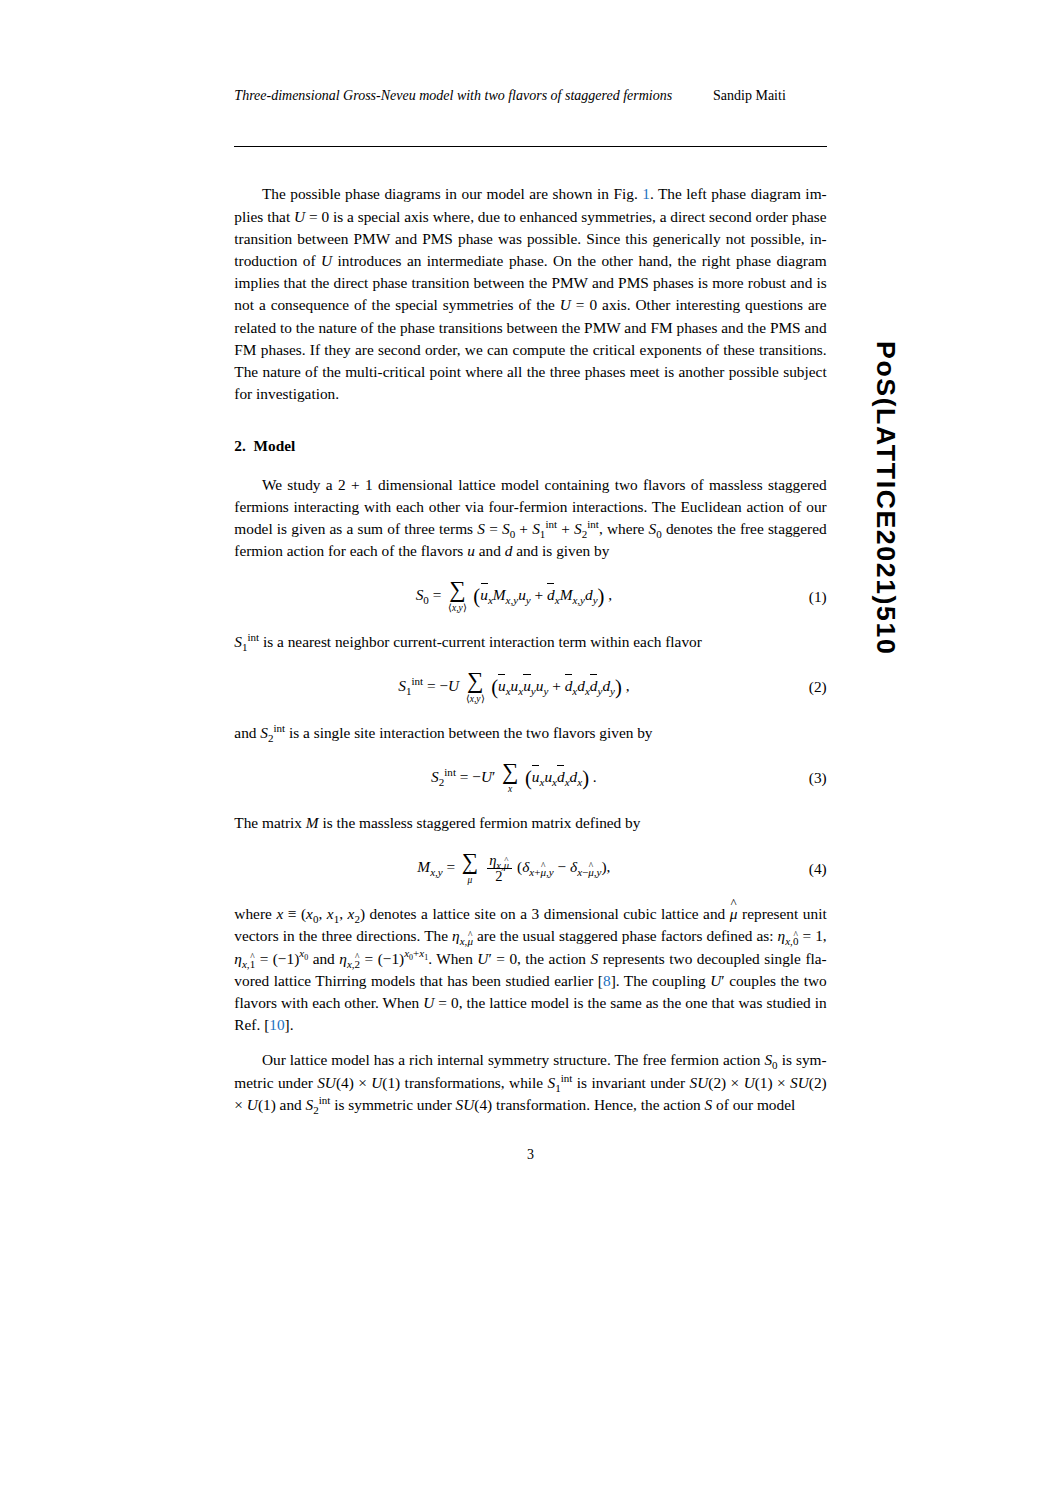Three-dimensional Gross-Neveu model with two flavors of staggered fermions Sandip Maiti
PoS(LATTICE2021)510
The possible phase diagrams in our model are shown in Fig. 1. The left phase diagram implies that U = 0 is a special axis where, due to enhanced symmetries, a direct second order phase transition between PMW and PMS phase was possible. Since this generically not possible, introduction of U introduces an intermediate phase. On the other hand, the right phase diagram implies that the direct phase transition between the PMW and PMS phases is more robust and is not a consequence of the special symmetries of the U = 0 axis. Other interesting questions are related to the nature of the phase transitions between the PMW and FM phases and the PMS and FM phases. If they are second order, we can compute the critical exponents of these transitions. The nature of the multi-critical point where all the three phases meet is another possible subject for investigation.
2. Model
We study a 2 + 1 dimensional lattice model containing two flavors of massless staggered fermions interacting with each other via four-fermion interactions. The Euclidean action of our model is given as a sum of three terms S = S0 + S1int + S2int, where S0 denotes the free staggered fermion action for each of the flavors u and d and is given by
S0 = ∑⟨x,y⟩ (uxMx,yuy + dxMx,ydy) ,
(1)
S1int is a nearest neighbor current-current interaction term within each flavor
S1int = −U ∑⟨x,y⟩ (uxuxuyuy + dxdxdydy) ,
(2)
and S2int is a single site interaction between the two flavors given by
S2int = −U′ ∑x (uxuxdxdx) .
(3)
The matrix M is the massless staggered fermion matrix defined by
Mx,y = ∑μ ηx,μ 2 (δx+μ,y − δx−μ,y),
(4)
where x ≡ (x0, x1, x2) denotes a lattice site on a 3 dimensional cubic lattice and μ represent unit vectors in the three directions. The ηx,μ are the usual staggered phase factors defined as: ηx,0 = 1, ηx,1 = (−1)x0 and ηx,2 = (−1)x0+x1. When U′ = 0, the action S represents two decoupled single flavored lattice Thirring models that has been studied earlier [8]. The coupling U′ couples the two flavors with each other. When U = 0, the lattice model is the same as the one that was studied in Ref. [10].
Our lattice model has a rich internal symmetry structure. The free fermion action S0 is symmetric under SU(4) × U(1) transformations, while S1int is invariant under SU(2) × U(1) × SU(2) × U(1) and S2int is symmetric under SU(4) transformation. Hence, the action S of our model
3